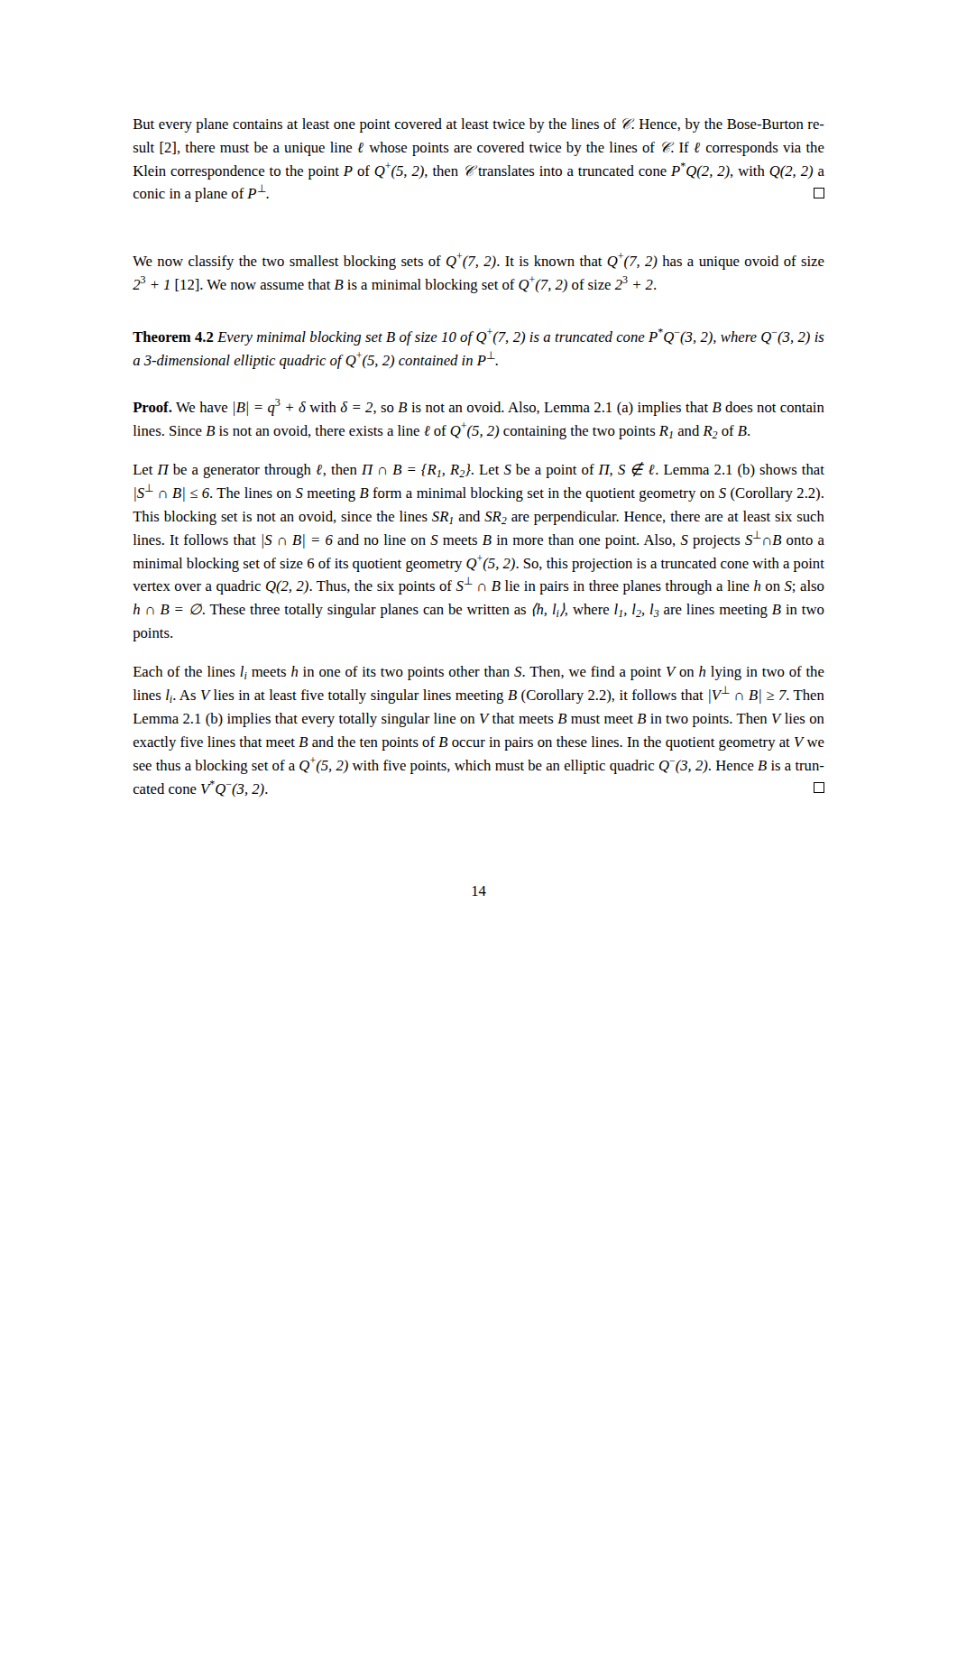But every plane contains at least one point covered at least twice by the lines of 𝒞. Hence, by the Bose-Burton result [2], there must be a unique line ℓ whose points are covered twice by the lines of 𝒞. If ℓ corresponds via the Klein correspondence to the point P of Q+(5, 2), then 𝒞 translates into a truncated cone P*Q(2, 2), with Q(2, 2) a conic in a plane of P⊥.
We now classify the two smallest blocking sets of Q+(7, 2). It is known that Q+(7, 2) has a unique ovoid of size 23 + 1 [12]. We now assume that B is a minimal blocking set of Q+(7, 2) of size 23 + 2.
Theorem 4.2 Every minimal blocking set B of size 10 of Q+(7, 2) is a truncated cone P*Q−(3, 2), where Q−(3, 2) is a 3-dimensional elliptic quadric of Q+(5, 2) contained in P⊥.
Proof. We have |B| = q3 + δ with δ = 2, so B is not an ovoid. Also, Lemma 2.1 (a) implies that B does not contain lines. Since B is not an ovoid, there exists a line ℓ of Q+(5, 2) containing the two points R1 and R2 of B.
Let Π be a generator through ℓ, then Π ∩ B = {R1, R2}. Let S be a point of Π, S ∉ ℓ. Lemma 2.1 (b) shows that |S⊥ ∩ B| ≤ 6. The lines on S meeting B form a minimal blocking set in the quotient geometry on S (Corollary 2.2). This blocking set is not an ovoid, since the lines SR1 and SR2 are perpendicular. Hence, there are at least six such lines. It follows that |S ∩ B| = 6 and no line on S meets B in more than one point. Also, S projects S⊥∩B onto a minimal blocking set of size 6 of its quotient geometry Q+(5, 2). So, this projection is a truncated cone with a point vertex over a quadric Q(2, 2). Thus, the six points of S⊥ ∩ B lie in pairs in three planes through a line h on S; also h ∩ B = ∅. These three totally singular planes can be written as ⟨h, li⟩, where l1, l2, l3 are lines meeting B in two points.
Each of the lines li meets h in one of its two points other than S. Then, we find a point V on h lying in two of the lines li. As V lies in at least five totally singular lines meeting B (Corollary 2.2), it follows that |V⊥ ∩ B| ≥ 7. Then Lemma 2.1 (b) implies that every totally singular line on V that meets B must meet B in two points. Then V lies on exactly five lines that meet B and the ten points of B occur in pairs on these lines. In the quotient geometry at V we see thus a blocking set of a Q+(5, 2) with five points, which must be an elliptic quadric Q−(3, 2). Hence B is a truncated cone V*Q−(3, 2).
14